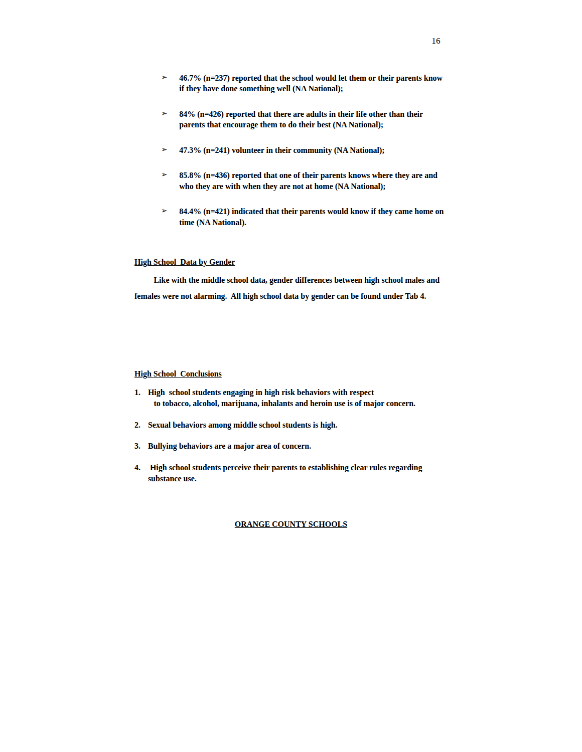16
46.7% (n=237) reported that the school would let them or their parents know if they have done something well (NA National);
84% (n=426) reported that there are adults in their life other than their parents that encourage them to do their best (NA National);
47.3% (n=241) volunteer in their community (NA National);
85.8% (n=436) reported that one of their parents knows where they are and who they are with when they are not at home (NA National);
84.4% (n=421) indicated that their parents would know if they came home on time (NA National).
High School Data by Gender
Like with the middle school data, gender differences between high school males and females were not alarming. All high school data by gender can be found under Tab 4.
High School Conclusions
High school students engaging in high risk behaviors with respectto tobacco, alcohol, marijuana, inhalants and heroin use is of major concern.
Sexual behaviors among middle school students is high.
Bullying behaviors are a major area of concern.
High school students perceive their parents to establishing clear rules regarding substance use.
ORANGE COUNTY SCHOOLS